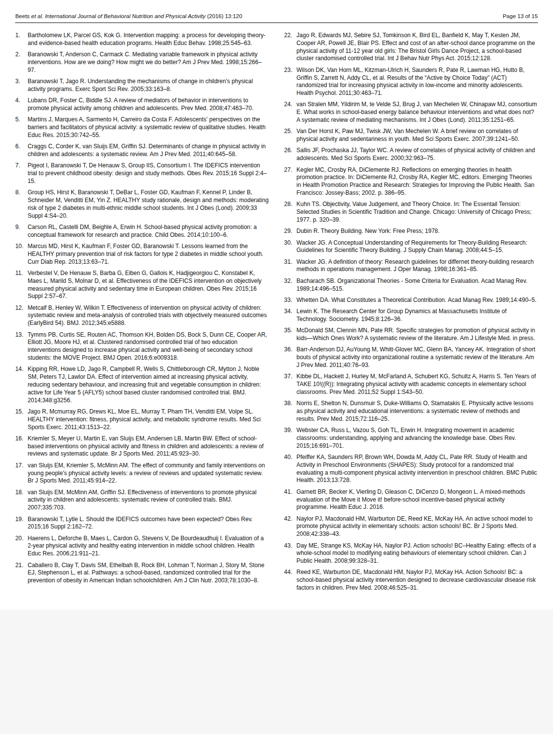Beets et al. International Journal of Behavioral Nutrition and Physical Activity (2016) 13:120
Page 13 of 15
Bartholomew LK, Parcel GS, Kok G. Intervention mapping: a process for developing theory- and evidence-based health education programs. Health Educ Behav. 1998;25:545–63.
Baranowski T, Anderson C, Carmack C. Mediating variable framework in physical activity interventions. How are we doing? How might we do better? Am J Prev Med. 1998;15:266–97.
Baranowski T, Jago R. Understanding the mechanisms of change in children's physical activity programs. Exerc Sport Sci Rev. 2005;33:163–8.
Lubans DR, Foster C, Biddle SJ. A review of mediators of behavior in interventions to promote physical activity among children and adolescents. Prev Med. 2008;47:463–70.
Martins J, Marques A, Sarmento H, Carreiro da Costa F. Adolescents' perspectives on the barriers and facilitators of physical activity: a systematic review of qualitative studies. Health Educ Res. 2015;30:742–55.
Craggs C, Corder K, van Sluijs EM, Griffin SJ. Determinants of change in physical activity in children and adolescents: a systematic review. Am J Prev Med. 2011;40:645–58.
Pigeot I, Baranowski T, De Henauw S, Group IIS, Consortium I. The IDEFICS intervention trial to prevent childhood obesity: design and study methods. Obes Rev. 2015;16 Suppl 2:4–15.
Group HS, Hirst K, Baranowski T, DeBar L, Foster GD, Kaufman F, Kennel P, Linder B, Schneider M, Venditti EM, Yin Z. HEALTHY study rationale, design and methods: moderating risk of type 2 diabetes in multi-ethnic middle school students. Int J Obes (Lond). 2009;33 Suppl 4:S4–20.
Carson RL, Castelli DM, Beighle A, Erwin H. School-based physical activity promotion: a conceptual framework for research and practice. Child Obes. 2014;10:100–6.
Marcus MD, Hirst K, Kaufman F, Foster GD, Baranowski T. Lessons learned from the HEALTHY primary prevention trial of risk factors for type 2 diabetes in middle school youth. Curr Diab Rep. 2013;13:63–71.
Verbestel V, De Henauw S, Barba G, Eiben G, Gallois K, Hadjigeorgiou C, Konstabel K, Maes L, Marild S, Molnar D, et al. Effectiveness of the IDEFICS intervention on objectively measured physical activity and sedentary time in European children. Obes Rev. 2015;16 Suppl 2:57–67.
Metcalf B, Henley W, Wilkin T. Effectiveness of intervention on physical activity of children: systematic review and meta-analysis of controlled trials with objectively measured outcomes (EarlyBird 54). BMJ. 2012;345:e5888.
Tymms PB, Curtis SE, Routen AC, Thomson KH, Bolden DS, Bock S, Dunn CE, Cooper AR, Elliott JG, Moore HJ, et al. Clustered randomised controlled trial of two education interventions designed to increase physical activity and well-being of secondary school students: the MOVE Project. BMJ Open. 2016;6:e009318.
Kipping RR, Howe LD, Jago R, Campbell R, Wells S, Chittleborough CR, Mytton J, Noble SM, Peters TJ, Lawlor DA. Effect of intervention aimed at increasing physical activity, reducing sedentary behaviour, and increasing fruit and vegetable consumption in children: active for Life Year 5 (AFLY5) school based cluster randomised controlled trial. BMJ. 2014;348:g3256.
Jago R, Mcmurray RG, Drews KL, Moe EL, Murray T, Pham TH, Venditti EM, Volpe SL. HEALTHY intervention: fitness, physical activity, and metabolic syndrome results. Med Sci Sports Exerc. 2011;43:1513–22.
Kriemler S, Meyer U, Martin E, van Sluijs EM, Andersen LB, Martin BW. Effect of school-based interventions on physical activity and fitness in children and adolescents: a review of reviews and systematic update. Br J Sports Med. 2011;45:923–30.
van Sluijs EM, Kriemler S, McMinn AM. The effect of community and family interventions on young people's physical activity levels: a review of reviews and updated systematic review. Br J Sports Med. 2011;45:914–22.
van Sluijs EM, McMinn AM, Griffin SJ. Effectiveness of interventions to promote physical activity in children and adolescents: systematic review of controlled trials. BMJ. 2007;335:703.
Baranowski T, Lytle L. Should the IDEFICS outcomes have been expected? Obes Rev. 2015;16 Suppl 2:162–72.
Haerens L, Deforche B, Maes L, Cardon G, Stevens V, De Bourdeaudhuij I. Evaluation of a 2-year physical activity and healthy eating intervention in middle school children. Health Educ Res. 2006;21:911–21.
Caballero B, Clay T, Davis SM, Ethelbah B, Rock BH, Lohman T, Norman J, Story M, Stone EJ, Stephenson L, et al. Pathways: a school-based, randomized controlled trial for the prevention of obesity in American Indian schoolchildren. Am J Clin Nutr. 2003;78:1030–8.
Jago R, Edwards MJ, Sebire SJ, Tomkinson K, Bird EL, Banfield K, May T, Kesten JM, Cooper AR, Powell JE, Blair PS. Effect and cost of an after-school dance programme on the physical activity of 11-12 year old girls: The Bristol Girls Dance Project, a school-based cluster randomised controlled trial. Int J Behav Nutr Phys Act. 2015;12:128.
Wilson DK, Van Horn ML, Kitzman-Ulrich H, Saunders R, Pate R, Lawman HG, Hutto B, Griffin S, Zarrett N, Addy CL, et al. Results of the “Active by Choice Today” (ACT) randomized trial for increasing physical activity in low-income and minority adolescents. Health Psychol. 2011;30:463–71.
van Stralen MM, Yildirim M, te Velde SJ, Brug J, van Mechelen W, Chinapaw MJ, consortium E. What works in school-based energy balance behaviour interventions and what does not? A systematic review of mediating mechanisms. Int J Obes (Lond). 2011;35:1251–65.
Van Der Horst K, Paw MJ, Twisk JW, Van Mechelen W. A brief review on correlates of physical activity and sedentariness in youth. Med Sci Sports Exerc. 2007;39:1241–50.
Sallis JF, Prochaska JJ, Taylor WC. A review of correlates of physical activity of children and adolescents. Med Sci Sports Exerc. 2000;32:963–75.
Kegler MC, Crosby RA, DiClemente RJ. Reflections on emerging theories in health promotion practice. In: DiClemente RJ, Crosby RA, Kegler MC, editors. Emerging Theories in Health Promotion Practice and Research: Strategies for Improving the Public Health. San Francisco: Jossey-Bass; 2002. p. 386–95.
Kuhn TS. Objectivity, Value Judgement, and Theory Choice. In: The Essentail Tension: Selected Studies in Scientific Tradition and Change. Chicago: University of Chicago Press; 1977. p. 320–39.
Dubin R. Theory Building. New York: Free Press; 1978.
Wacker JG. A Conceptual Understanding of Requirements for Theory-Building Research: Guidelines for Scientific Theory Building. J Supply Chain Manag. 2008;44:5–15.
Wacker JG. A definition of theory: Research guidelines for differnet theory-building research methods in operations management. J Oper Manag. 1998;16:361–85.
Bacharach SB. Organizational Theories - Some Criteria for Evaluation. Acad Manag Rev. 1989;14:496–515.
Whetten DA. What Constitutes a Theoretical Contribution. Acad Manag Rev. 1989;14:490–5.
Lewin K. The Research Center for Group Dynamics at Massachusetts Institute of Technology. Sociometry. 1945;8:126–36.
McDonald SM, Clennin MN, Pate RR. Specific strategies for promotion of physical activity in kids—Which Ones Work? A systematic review of the literature. Am J Lifestyle Med. in press.
Barr-Anderson DJ, AuYoung M, Whitt-Glover MC, Glenn BA, Yancey AK. Integration of short bouts of physical activity into organizational routine a systematic review of the literature. Am J Prev Med. 2011;40:76–93.
Kibbe DL, Hackett J, Hurley M, McFarland A, Schubert KG, Schultz A, Harris S. Ten Years of TAKE 10!((R)): Integrating physical activity with academic concepts in elementary school classrooms. Prev Med. 2011;52 Suppl 1:S43–50.
Norris E, Shelton N, Dunsmuir S, Duke-Williams O, Stamatakis E. Physically active lessons as physical activity and educational interventions: a systematic review of methods and results. Prev Med. 2015;72:116–25.
Webster CA, Russ L, Vazou S, Goh TL, Erwin H. Integrating movement in academic classrooms: understanding, applying and advancing the knowledge base. Obes Rev. 2015;16:691–701.
Pfeiffer KA, Saunders RP, Brown WH, Dowda M, Addy CL, Pate RR. Study of Health and Activity in Preschool Environments (SHAPES): Study protocol for a randomized trial evaluating a multi-component physical activity intervention in preschool children. BMC Public Health. 2013;13:728.
Garnett BR, Becker K, Vierling D, Gleason C, DiCenzo D, Mongeon L. A mixed-methods evaluation of the Move it Move it! before-school incentive-based physical activity programme. Health Educ J. 2016.
Naylor PJ, Macdonald HM, Warburton DE, Reed KE, McKay HA. An active school model to promote physical activity in elementary schools: action schools! BC. Br J Sports Med. 2008;42:338–43.
Day ME, Strange KS, McKay HA, Naylor PJ. Action schools! BC–Healthy Eating: effects of a whole-school model to modifying eating behaviours of elementary school children. Can J Public Health. 2008;99:328–31.
Reed KE, Warburton DE, Macdonald HM, Naylor PJ, McKay HA. Action Schools! BC: a school-based physical activity intervention designed to decrease cardiovascular disease risk factors in children. Prev Med. 2008;46:525–31.